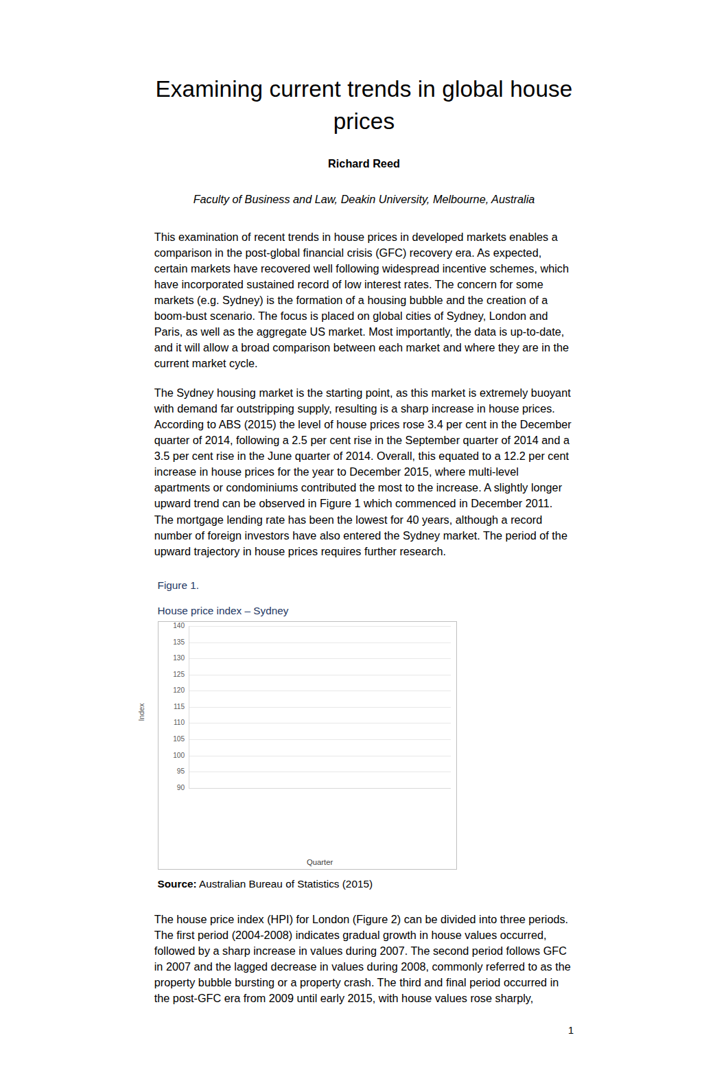Examining current trends in global house prices
Richard Reed
Faculty of Business and Law, Deakin University, Melbourne, Australia
This examination of recent trends in house prices in developed markets enables a comparison in the post-global financial crisis (GFC) recovery era. As expected, certain markets have recovered well following widespread incentive schemes, which have incorporated sustained record of low interest rates. The concern for some markets (e.g. Sydney) is the formation of a housing bubble and the creation of a boom-bust scenario. The focus is placed on global cities of Sydney, London and Paris, as well as the aggregate US market. Most importantly, the data is up-to-date, and it will allow a broad comparison between each market and where they are in the current market cycle.
The Sydney housing market is the starting point, as this market is extremely buoyant with demand far outstripping supply, resulting is a sharp increase in house prices. According to ABS (2015) the level of house prices rose 3.4 per cent in the December quarter of 2014, following a 2.5 per cent rise in the September quarter of 2014 and a 3.5 per cent rise in the June quarter of 2014. Overall, this equated to a 12.2 per cent increase in house prices for the year to December 2015, where multi-level apartments or condominiums contributed the most to the increase. A slightly longer upward trend can be observed in Figure 1 which commenced in December 2011. The mortgage lending rate has been the lowest for 40 years, although a record number of foreign investors have also entered the Sydney market. The period of the upward trajectory in house prices requires further research.
Figure 1.
House price index – Sydney
Index
140
135
130
125
120
115
110
105
100
95
90
Quarter
Source: Australian Bureau of Statistics (2015)
The house price index (HPI) for London (Figure 2) can be divided into three periods. The first period (2004-2008) indicates gradual growth in house values occurred, followed by a sharp increase in values during 2007. The second period follows GFC in 2007 and the lagged decrease in values during 2008, commonly referred to as the property bubble bursting or a property crash. The third and final period occurred in the post-GFC era from 2009 until early 2015, with house values rose sharply,
1